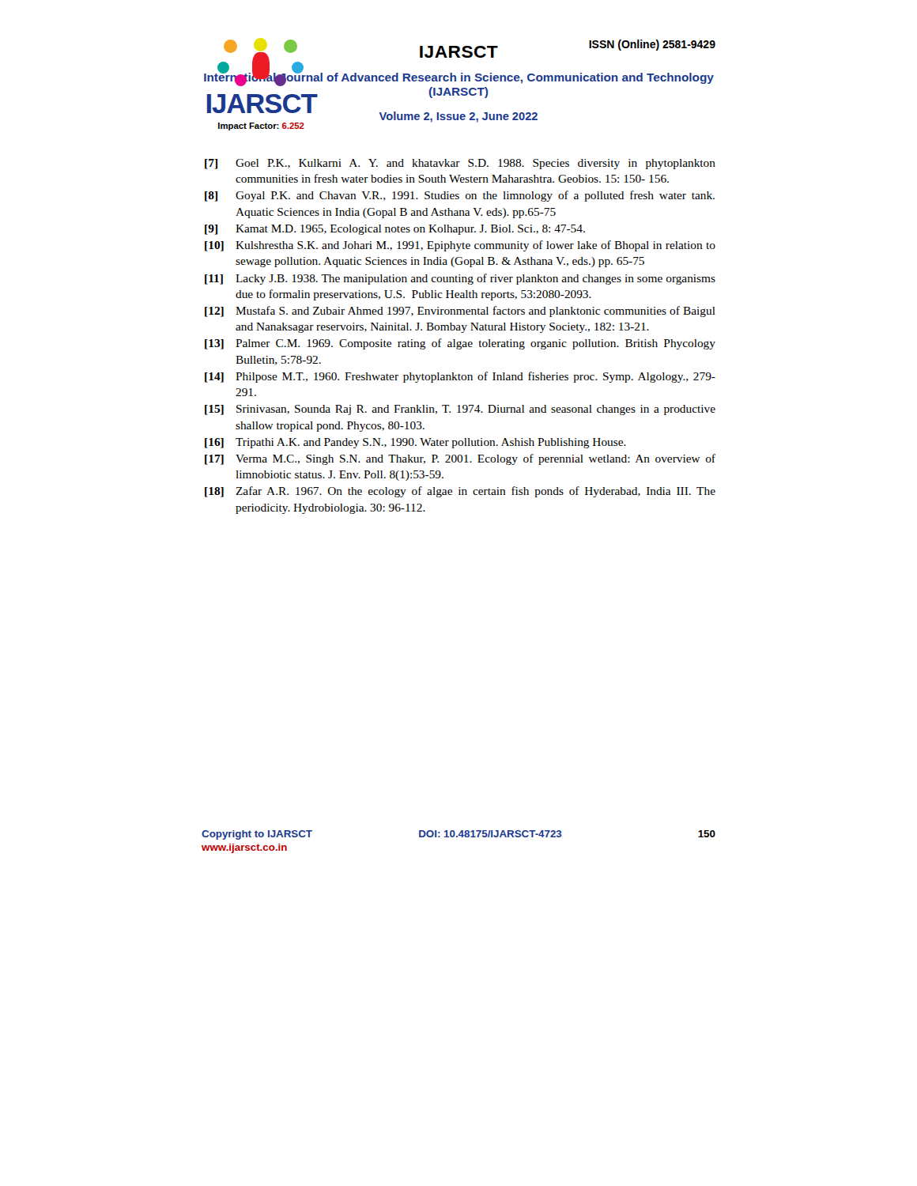IJARSCT
Impact Factor: 6.252
ISSN (Online) 2581-9429
IJARSCT
International Journal of Advanced Research in Science, Communication and Technology (IJARSCT)
Volume 2, Issue 2, June 2022
[7]
Goel P.K., Kulkarni A. Y. and khatavkar S.D. 1988. Species diversity in phytoplankton communities in fresh water bodies in South Western Maharashtra. Geobios. 15: 150- 156.
[8]
Goyal P.K. and Chavan V.R., 1991. Studies on the limnology of a polluted fresh water tank. Aquatic Sciences in India (Gopal B and Asthana V. eds). pp.65-75
[9]
Kamat M.D. 1965, Ecological notes on Kolhapur. J. Biol. Sci., 8: 47-54.
[10]
Kulshrestha S.K. and Johari M., 1991, Epiphyte community of lower lake of Bhopal in relation to sewage pollution. Aquatic Sciences in India (Gopal B. & Asthana V., eds.) pp. 65-75
[11]
Lacky J.B. 1938. The manipulation and counting of river plankton and changes in some organisms due to formalin preservations, U.S. Public Health reports, 53:2080-2093.
[12]
Mustafa S. and Zubair Ahmed 1997, Environmental factors and planktonic communities of Baigul and Nanaksagar reservoirs, Nainital. J. Bombay Natural History Society., 182: 13-21.
[13]
Palmer C.M. 1969. Composite rating of algae tolerating organic pollution. British Phycology Bulletin, 5:78-92.
[14]
Philpose M.T., 1960. Freshwater phytoplankton of Inland fisheries proc. Symp. Algology., 279-291.
[15]
Srinivasan, Sounda Raj R. and Franklin, T. 1974. Diurnal and seasonal changes in a productive shallow tropical pond. Phycos, 80-103.
[16]
Tripathi A.K. and Pandey S.N., 1990. Water pollution. Ashish Publishing House.
[17]
Verma M.C., Singh S.N. and Thakur, P. 2001. Ecology of perennial wetland: An overview of limnobiotic status. J. Env. Poll. 8(1):53-59.
[18]
Zafar A.R. 1967. On the ecology of algae in certain fish ponds of Hyderabad, India III. The periodicity. Hydrobiologia. 30: 96-112.
Copyright to IJARSCT
DOI: 10.48175/IJARSCT-4723
150
www.ijarsct.co.in